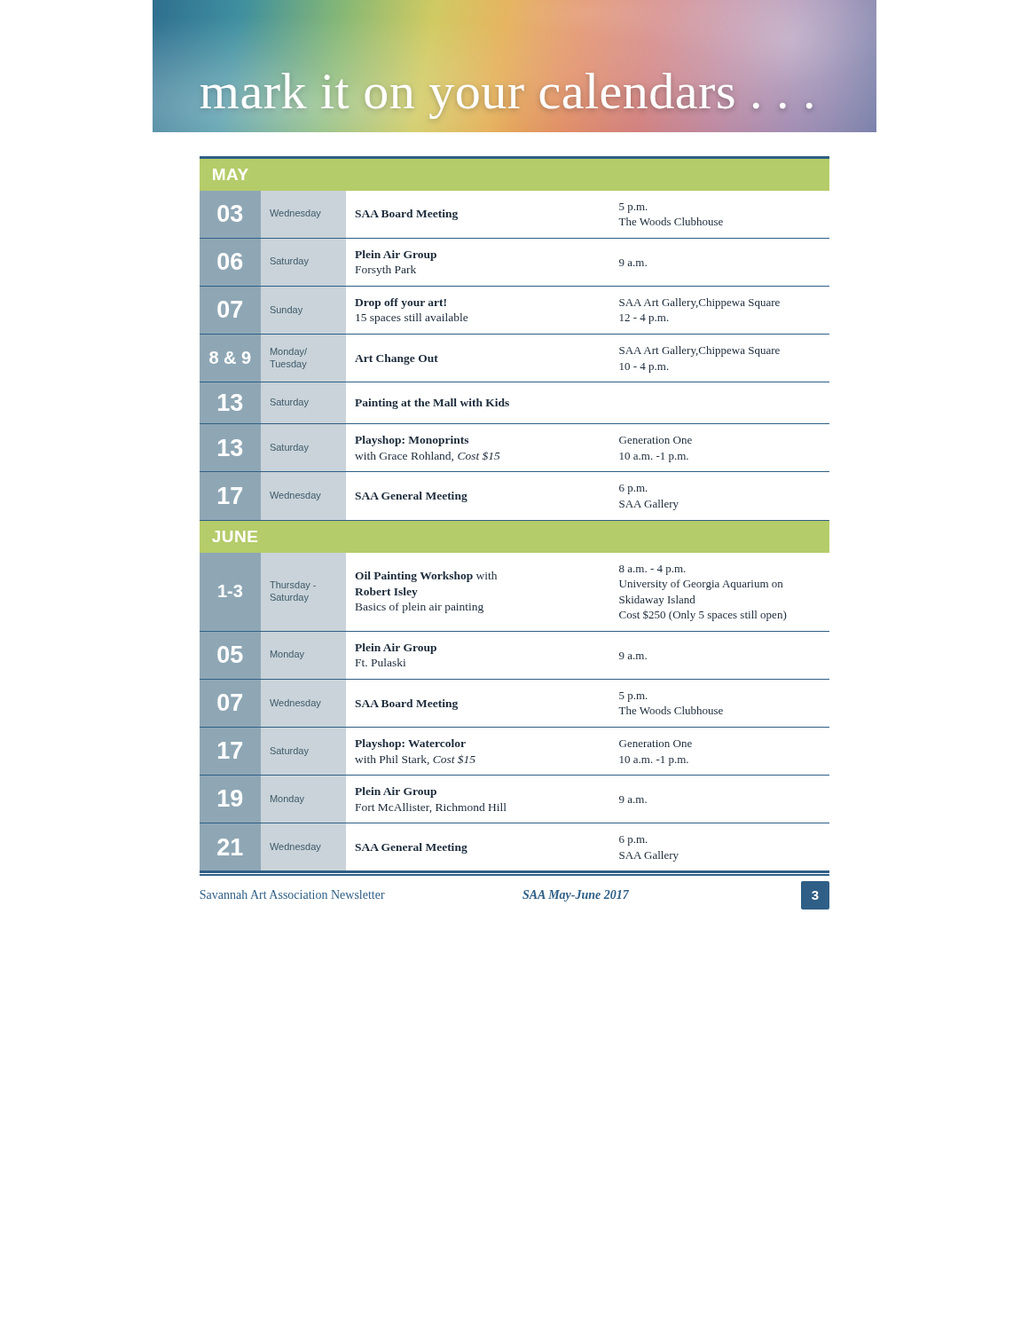mark it on your calendars . . .
| MAY |
| 03 | Wednesday | SAA Board Meeting | 5 p.m. The Woods Clubhouse |
| 06 | Saturday | Plein Air Group Forsyth Park | 9 a.m. |
| 07 | Sunday | Drop off your art! 15 spaces still available | SAA Art Gallery,Chippewa Square 12 - 4 p.m. |
| 8 & 9 | Monday/ Tuesday | Art Change Out | SAA Art Gallery,Chippewa Square 10 - 4 p.m. |
| 13 | Saturday | Painting at the Mall with Kids |
| 13 | Saturday | Playshop: Monoprints with Grace Rohland, Cost $15 | Generation One 10 a.m. -1 p.m. |
| 17 | Wednesday | SAA General Meeting | 6 p.m. SAA Gallery |
| JUNE |
| 1-3 | Thursday - Saturday | Oil Painting Workshop with Robert Isley Basics of plein air painting | 8 a.m. - 4 p.m. University of Georgia Aquarium on Skidaway Island Cost $250 (Only 5 spaces still open) |
| 05 | Monday | Plein Air Group Ft. Pulaski | 9 a.m. |
| 07 | Wednesday | SAA Board Meeting | 5 p.m. The Woods Clubhouse |
| 17 | Saturday | Playshop: Watercolor with Phil Stark, Cost $15 | Generation One 10 a.m. -1 p.m. |
| 19 | Monday | Plein Air Group Fort McAllister, Richmond Hill | 9 a.m. |
| 21 | Wednesday | SAA General Meeting | 6 p.m. SAA Gallery |
Savannah Art Association Newsletter
SAA May-June 2017
3